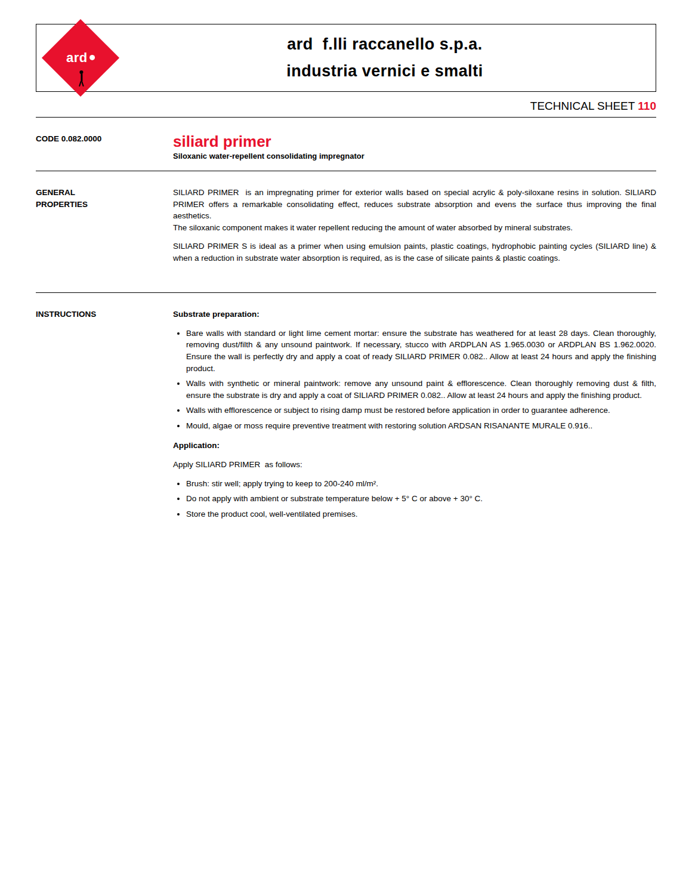ard
ard f.lli raccanello s.p.a.
industria vernici e smalti
TECHNICAL SHEET 110
CODE 0.082.0000
siliard primer
Siloxanic water-repellent consolidating impregnator
GENERAL
PROPERTIES
SILIARD PRIMER is an impregnating primer for exterior walls based on special acrylic & poly-siloxane resins in solution. SILIARD PRIMER offers a remarkable consolidating effect, reduces substrate absorption and evens the surface thus improving the final aesthetics.
The siloxanic component makes it water repellent reducing the amount of water absorbed by mineral substrates.
SILIARD PRIMER S is ideal as a primer when using emulsion paints, plastic coatings, hydrophobic painting cycles (SILIARD line) & when a reduction in substrate water absorption is required, as is the case of silicate paints & plastic coatings.
INSTRUCTIONS
Substrate preparation:
Bare walls with standard or light lime cement mortar: ensure the substrate has weathered for at least 28 days. Clean thoroughly, removing dust/filth & any unsound paintwork. If necessary, stucco with ARDPLAN AS 1.965.0030 or ARDPLAN BS 1.962.0020. Ensure the wall is perfectly dry and apply a coat of ready SILIARD PRIMER 0.082.. Allow at least 24 hours and apply the finishing product.
Walls with synthetic or mineral paintwork: remove any unsound paint & efflorescence. Clean thoroughly removing dust & filth, ensure the substrate is dry and apply a coat of SILIARD PRIMER 0.082.. Allow at least 24 hours and apply the finishing product.
Walls with efflorescence or subject to rising damp must be restored before application in order to guarantee adherence.
Mould, algae or moss require preventive treatment with restoring solution ARDSAN RISANANTE MURALE 0.916..
Application:
Apply SILIARD PRIMER as follows:
Brush: stir well; apply trying to keep to 200-240 ml/m².
Do not apply with ambient or substrate temperature below + 5° C or above + 30° C.
Store the product cool, well-ventilated premises.